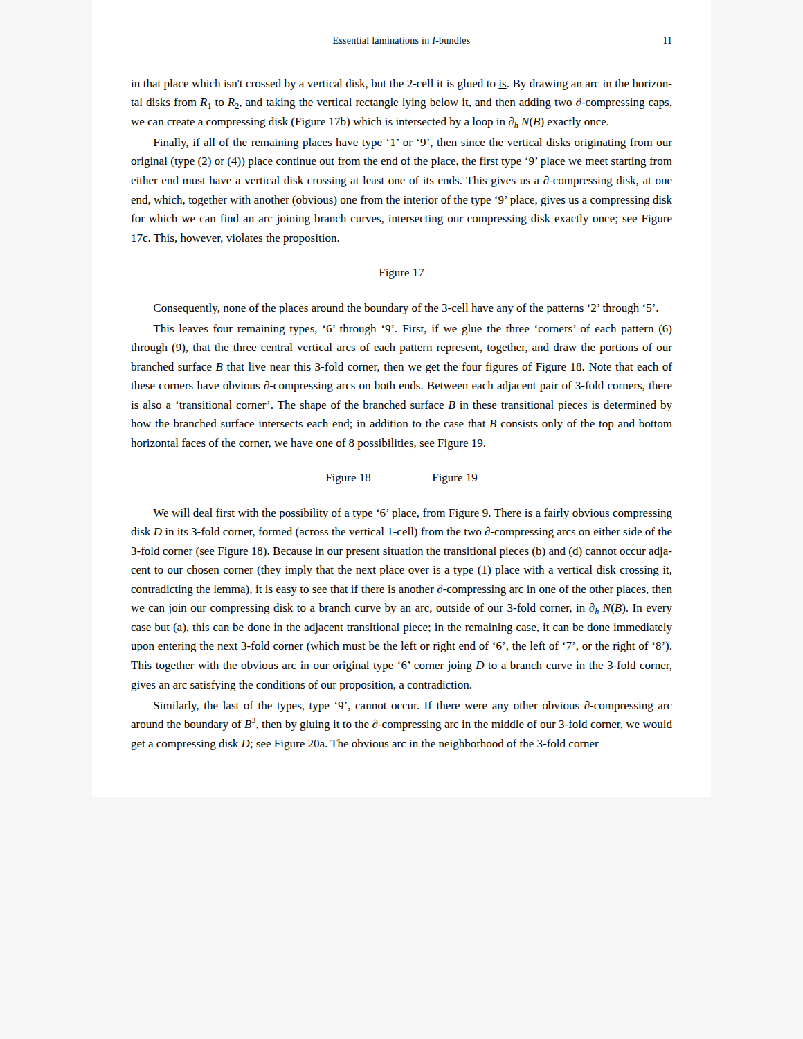Essential laminations in I-bundles 11
in that place which isn't crossed by a vertical disk, but the 2-cell it is glued to is. By drawing an arc in the horizontal disks from R1 to R2, and taking the vertical rectangle lying below it, and then adding two ∂-compressing caps, we can create a compressing disk (Figure 17b) which is intersected by a loop in ∂h N(B) exactly once.
Finally, if all of the remaining places have type ‘1’ or ‘9’, then since the vertical disks originating from our original (type (2) or (4)) place continue out from the end of the place, the first type ‘9’ place we meet starting from either end must have a vertical disk crossing at least one of its ends. This gives us a ∂-compressing disk, at one end, which, together with another (obvious) one from the interior of the type ‘9’ place, gives us a compressing disk for which we can find an arc joining branch curves, intersecting our compressing disk exactly once; see Figure 17c. This, however, violates the proposition.
Figure 17
Consequently, none of the places around the boundary of the 3-cell have any of the patterns ‘2’ through ‘5’.
This leaves four remaining types, ‘6’ through ‘9’. First, if we glue the three ‘corners’ of each pattern (6) through (9), that the three central vertical arcs of each pattern represent, together, and draw the portions of our branched surface B that live near this 3-fold corner, then we get the four figures of Figure 18. Note that each of these corners have obvious ∂-compressing arcs on both ends. Between each adjacent pair of 3-fold corners, there is also a ‘transitional corner’. The shape of the branched surface B in these transitional pieces is determined by how the branched surface intersects each end; in addition to the case that B consists only of the top and bottom horizontal faces of the corner, we have one of 8 possibilities, see Figure 19.
Figure 18 Figure 19
We will deal first with the possibility of a type ‘6’ place, from Figure 9. There is a fairly obvious compressing disk D in its 3-fold corner, formed (across the vertical 1-cell) from the two ∂-compressing arcs on either side of the 3-fold corner (see Figure 18). Because in our present situation the transitional pieces (b) and (d) cannot occur adjacent to our chosen corner (they imply that the next place over is a type (1) place with a vertical disk crossing it, contradicting the lemma), it is easy to see that if there is another ∂-compressing arc in one of the other places, then we can join our compressing disk to a branch curve by an arc, outside of our 3-fold corner, in ∂h N(B). In every case but (a), this can be done in the adjacent transitional piece; in the remaining case, it can be done immediately upon entering the next 3-fold corner (which must be the left or right end of ‘6’, the left of ‘7’, or the right of ‘8’). This together with the obvious arc in our original type ‘6’ corner joing D to a branch curve in the 3-fold corner, gives an arc satisfying the conditions of our proposition, a contradiction.
Similarly, the last of the types, type ‘9’, cannot occur. If there were any other obvious ∂-compressing arc around the boundary of B3, then by gluing it to the ∂-compressing arc in the middle of our 3-fold corner, we would get a compressing disk D; see Figure 20a. The obvious arc in the neighborhood of the 3-fold corner